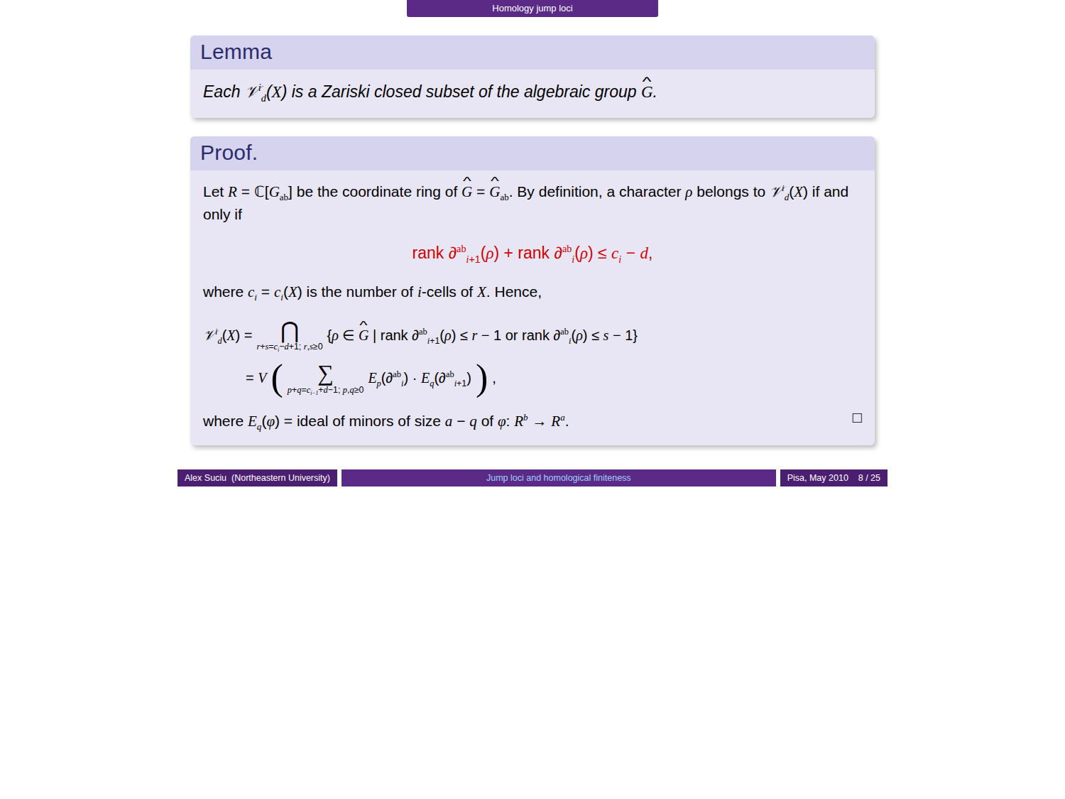Homology jump loci
Lemma
Each 𝒱id(X) is a Zariski closed subset of the algebraic group G.
Proof.
Let R = ℂ[Gab] be the coordinate ring of G = Gab. By definition, a character ρ belongs to 𝒱id(X) if and only if
rank ∂abi+1(ρ) + rank ∂abi(ρ) ≤ ci − d,
where ci = ci(X) is the number of i-cells of X. Hence,
𝒱id(X) = ⋂ r+s=ci−d+1; r,s≥0 {ρ ∈ G | rank ∂abi+1(ρ) ≤ r − 1 or rank ∂abi(ρ) ≤ s − 1}
= V ( ∑ p+q=ci−1+d−1; p,q≥0 Ep(∂abi) · Eq(∂abi+1) ) ,
where Eq(φ) = ideal of minors of size a − q of φ: Rb → Ra. □
Alex Suciu (Northeastern University)
Jump loci and homological finiteness
Pisa, May 2010 8 / 25